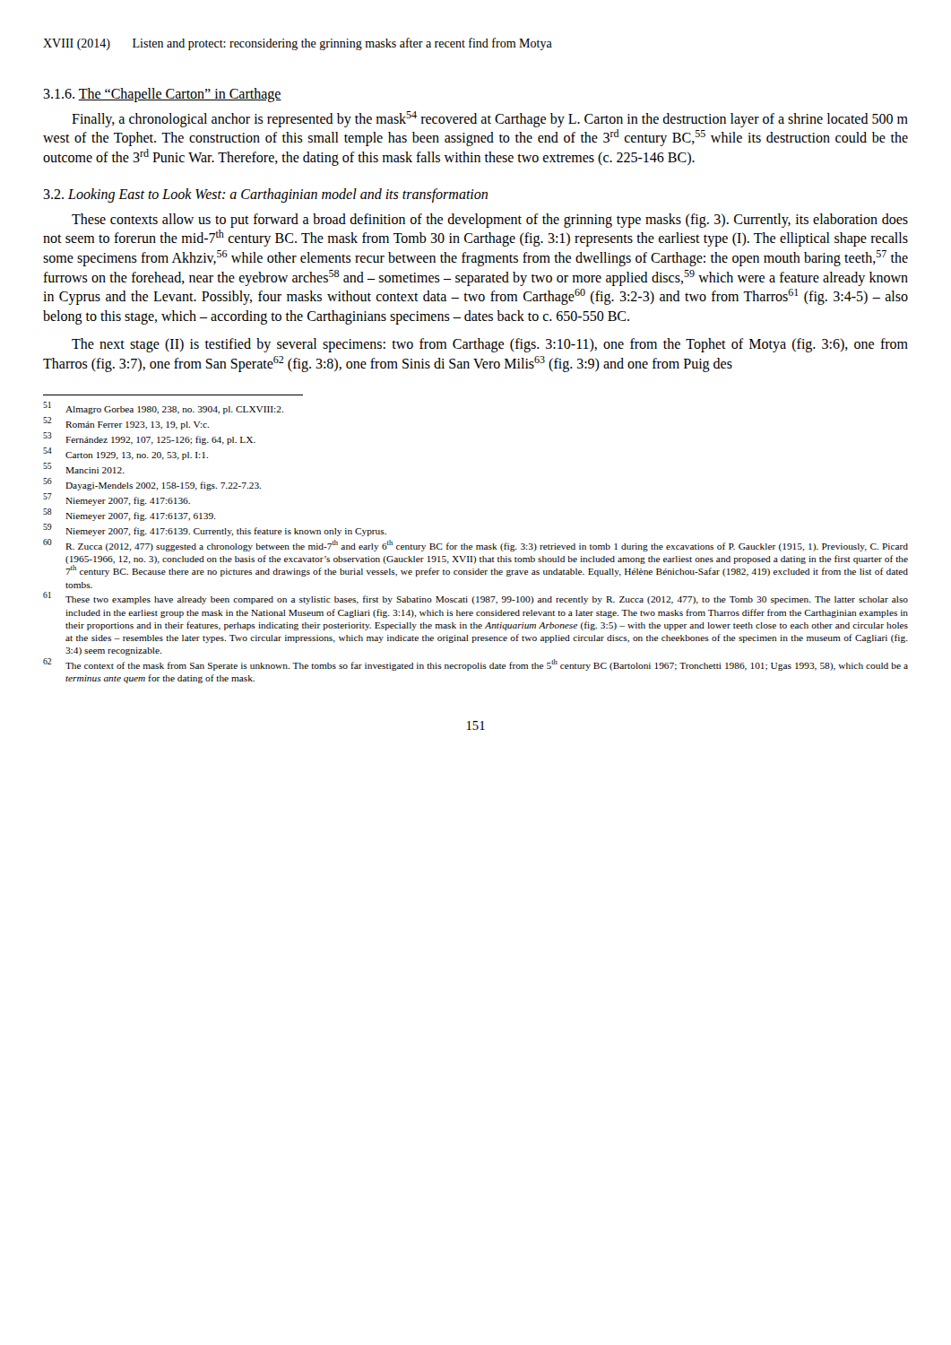XVIII (2014) Listen and protect: reconsidering the grinning masks after a recent find from Motya
3.1.6. The “Chapelle Carton” in Carthage
Finally, a chronological anchor is represented by the mask54 recovered at Carthage by L. Carton in the destruction layer of a shrine located 500 m west of the Tophet. The construction of this small temple has been assigned to the end of the 3rd century BC,55 while its destruction could be the outcome of the 3rd Punic War. Therefore, the dating of this mask falls within these two extremes (c. 225-146 BC).
3.2. Looking East to Look West: a Carthaginian model and its transformation
These contexts allow us to put forward a broad definition of the development of the grinning type masks (fig. 3). Currently, its elaboration does not seem to forerun the mid-7th century BC. The mask from Tomb 30 in Carthage (fig. 3:1) represents the earliest type (I). The elliptical shape recalls some specimens from Akhziv,56 while other elements recur between the fragments from the dwellings of Carthage: the open mouth baring teeth,57 the furrows on the forehead, near the eyebrow arches58 and – sometimes – separated by two or more applied discs,59 which were a feature already known in Cyprus and the Levant. Possibly, four masks without context data – two from Carthage60 (fig. 3:2-3) and two from Tharros61 (fig. 3:4-5) – also belong to this stage, which – according to the Carthaginians specimens – dates back to c. 650-550 BC.
The next stage (II) is testified by several specimens: two from Carthage (figs. 3:10-11), one from the Tophet of Motya (fig. 3:6), one from Tharros (fig. 3:7), one from San Sperate62 (fig. 3:8), one from Sinis di San Vero Milis63 (fig. 3:9) and one from Puig des
51 Almagro Gorbea 1980, 238, no. 3904, pl. CLXVIII:2.
52 Román Ferrer 1923, 13, 19, pl. V:c.
53 Fernández 1992, 107, 125-126; fig. 64, pl. LX.
54 Carton 1929, 13, no. 20, 53, pl. I:1.
55 Mancini 2012.
56 Dayagi-Mendels 2002, 158-159, figs. 7.22-7.23.
57 Niemeyer 2007, fig. 417:6136.
58 Niemeyer 2007, fig. 417:6137, 6139.
59 Niemeyer 2007, fig. 417:6139. Currently, this feature is known only in Cyprus.
60 R. Zucca (2012, 477) suggested a chronology between the mid-7th and early 6th century BC for the mask (fig. 3:3) retrieved in tomb 1 during the excavations of P. Gauckler (1915, 1). Previously, C. Picard (1965-1966, 12, no. 3), concluded on the basis of the excavator’s observation (Gauckler 1915, XVII) that this tomb should be included among the earliest ones and proposed a dating in the first quarter of the 7th century BC. Because there are no pictures and drawings of the burial vessels, we prefer to consider the grave as undatable. Equally, Hélène Bénichou-Safar (1982, 419) excluded it from the list of dated tombs.
61 These two examples have already been compared on a stylistic bases, first by Sabatino Moscati (1987, 99-100) and recently by R. Zucca (2012, 477), to the Tomb 30 specimen. The latter scholar also included in the earliest group the mask in the National Museum of Cagliari (fig. 3:14), which is here considered relevant to a later stage. The two masks from Tharros differ from the Carthaginian examples in their proportions and in their features, perhaps indicating their posteriority. Especially the mask in the Antiquarium Arbonese (fig. 3:5) – with the upper and lower teeth close to each other and circular holes at the sides – resembles the later types. Two circular impressions, which may indicate the original presence of two applied circular discs, on the cheekbones of the specimen in the museum of Cagliari (fig. 3:4) seem recognizable.
62 The context of the mask from San Sperate is unknown. The tombs so far investigated in this necropolis date from the 5th century BC (Bartoloni 1967; Tronchetti 1986, 101; Ugas 1993, 58), which could be a terminus ante quem for the dating of the mask.
151